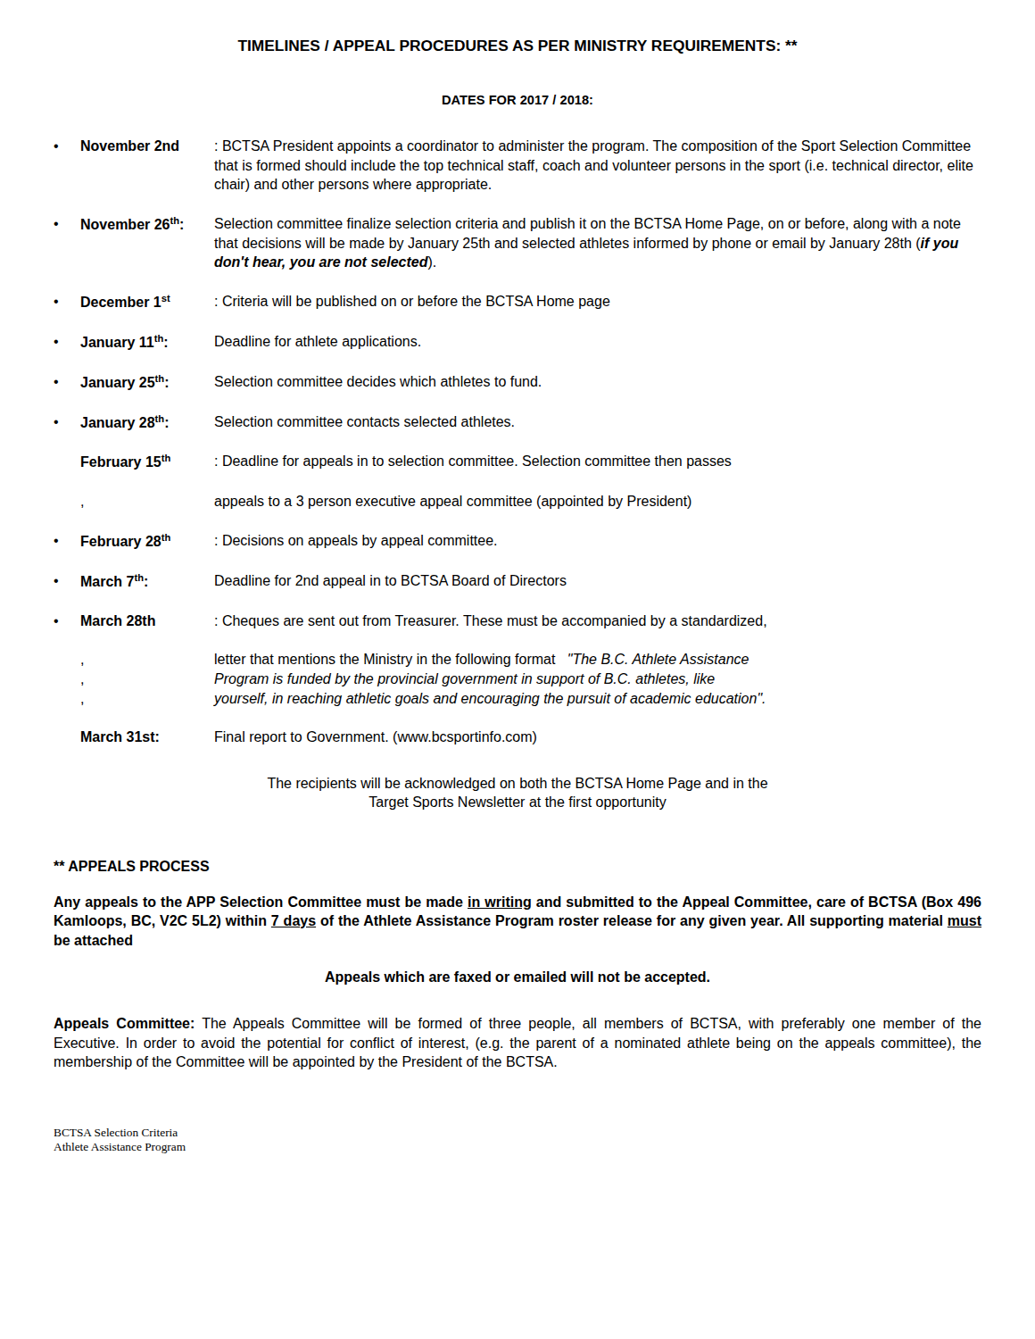TIMELINES / APPEAL PROCEDURES AS PER MINISTRY REQUIREMENTS: **
DATES FOR 2017 / 2018:
• November 2nd : BCTSA President appoints a coordinator to administer the program. The composition of the Sport Selection Committee that is formed should include the top technical staff, coach and volunteer persons in the sport (i.e. technical director, elite chair) and other persons where appropriate.
• November 26th: Selection committee finalize selection criteria and publish it on the BCTSA Home Page, on or before, along with a note that decisions will be made by January 25th and selected athletes informed by phone or email by January 28th (if you don't hear, you are not selected).
• December 1st : Criteria will be published on or before the BCTSA Home page
• January 11th: Deadline for athlete applications.
• January 25th: Selection committee decides which athletes to fund.
• January 28th: Selection committee contacts selected athletes.
February 15th : Deadline for appeals in to selection committee. Selection committee then passes
, appeals to a 3 person executive appeal committee (appointed by President)
• February 28th : Decisions on appeals by appeal committee.
• March 7th: Deadline for 2nd appeal in to BCTSA Board of Directors
• March 28th : Cheques are sent out from Treasurer. These must be accompanied by a standardized,
, letter that mentions the Ministry in the following format "The B.C. Athlete Assistance
, Program is funded by the provincial government in support of B.C. athletes, like
, yourself, in reaching athletic goals and encouraging the pursuit of academic education".
March 31st: Final report to Government. (www.bcsportinfo.com)
The recipients will be acknowledged on both the BCTSA Home Page and in the
Target Sports Newsletter at the first opportunity
** APPEALS PROCESS
Any appeals to the APP Selection Committee must be made in writing and submitted to the Appeal Committee, care of BCTSA (Box 496 Kamloops, BC, V2C 5L2) within 7 days of the Athlete Assistance Program roster release for any given year. All supporting material must be attached
Appeals which are faxed or emailed will not be accepted.
Appeals Committee: The Appeals Committee will be formed of three people, all members of BCTSA, with preferably one member of the Executive. In order to avoid the potential for conflict of interest, (e.g. the parent of a nominated athlete being on the appeals committee), the membership of the Committee will be appointed by the President of the BCTSA.
BCTSA Selection Criteria
Athlete Assistance Program